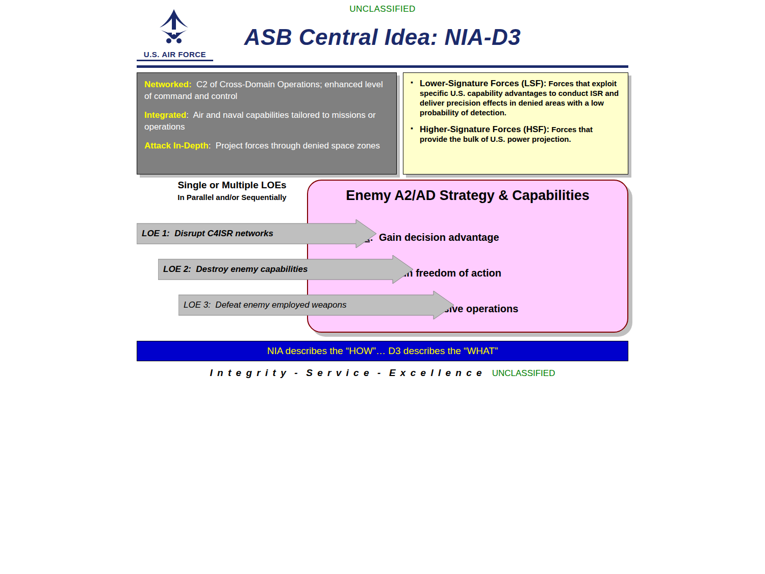UNCLASSIFIED
U.S. AIR FORCE
ASB Central Idea: NIA-D3
Networked: C2 of Cross-Domain Operations; enhanced level of command and control
Integrated: Air and naval capabilities tailored to missions or operations
Attack In-Depth: Project forces through denied space zones
Lower-Signature Forces (LSF): Forces that exploit specific U.S. capability advantages to conduct ISR and deliver precision effects in denied areas with a low probability of detection.
Higher-Signature Forces (HSF): Forces that provide the bulk of U.S. power projection.
Single or Multiple LOEs
In Parallel and/or Sequentially
Enemy A2/AD Strategy & Capabilities
Result: Gain decision advantage
Result: Regain freedom of action
Result: Sustain offensive operations
LOE 1: Disrupt C4ISR networks
LOE 2: Destroy enemy capabilities
LOE 3: Defeat enemy employed weapons
NIA describes the “HOW”… D3 describes the “WHAT”
I n t e g r i t y - S e r v i c e - E x c e l l e n c e UNCLASSIFIED